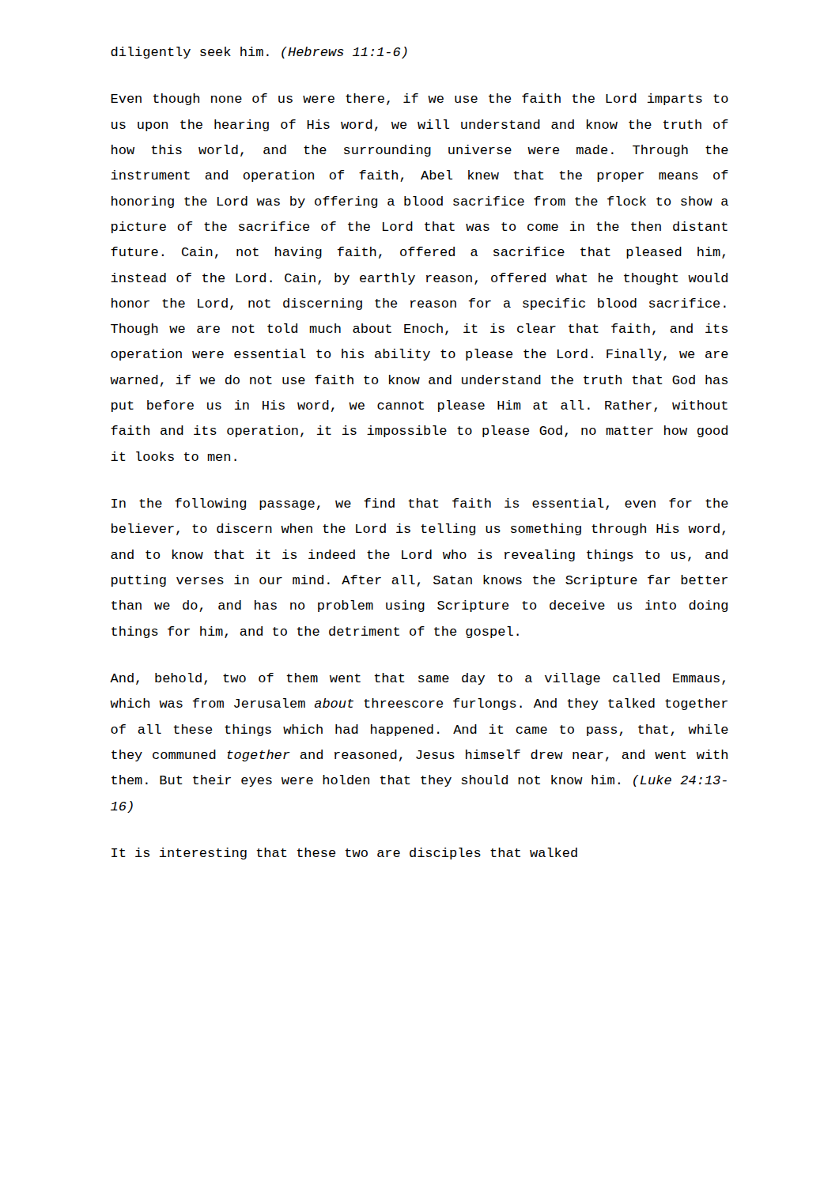diligently seek him. (Hebrews 11:1-6)
Even though none of us were there, if we use the faith the Lord imparts to us upon the hearing of His word, we will understand and know the truth of how this world, and the surrounding universe were made. Through the instrument and operation of faith, Abel knew that the proper means of honoring the Lord was by offering a blood sacrifice from the flock to show a picture of the sacrifice of the Lord that was to come in the then distant future. Cain, not having faith, offered a sacrifice that pleased him, instead of the Lord. Cain, by earthly reason, offered what he thought would honor the Lord, not discerning the reason for a specific blood sacrifice. Though we are not told much about Enoch, it is clear that faith, and its operation were essential to his ability to please the Lord. Finally, we are warned, if we do not use faith to know and understand the truth that God has put before us in His word, we cannot please Him at all. Rather, without faith and its operation, it is impossible to please God, no matter how good it looks to men.
In the following passage, we find that faith is essential, even for the believer, to discern when the Lord is telling us something through His word, and to know that it is indeed the Lord who is revealing things to us, and putting verses in our mind. After all, Satan knows the Scripture far better than we do, and has no problem using Scripture to deceive us into doing things for him, and to the detriment of the gospel.
And, behold, two of them went that same day to a village called Emmaus, which was from Jerusalem about threescore furlongs. And they talked together of all these things which had happened. And it came to pass, that, while they communed together and reasoned, Jesus himself drew near, and went with them. But their eyes were holden that they should not know him. (Luke 24:13-16)
It is interesting that these two are disciples that walked